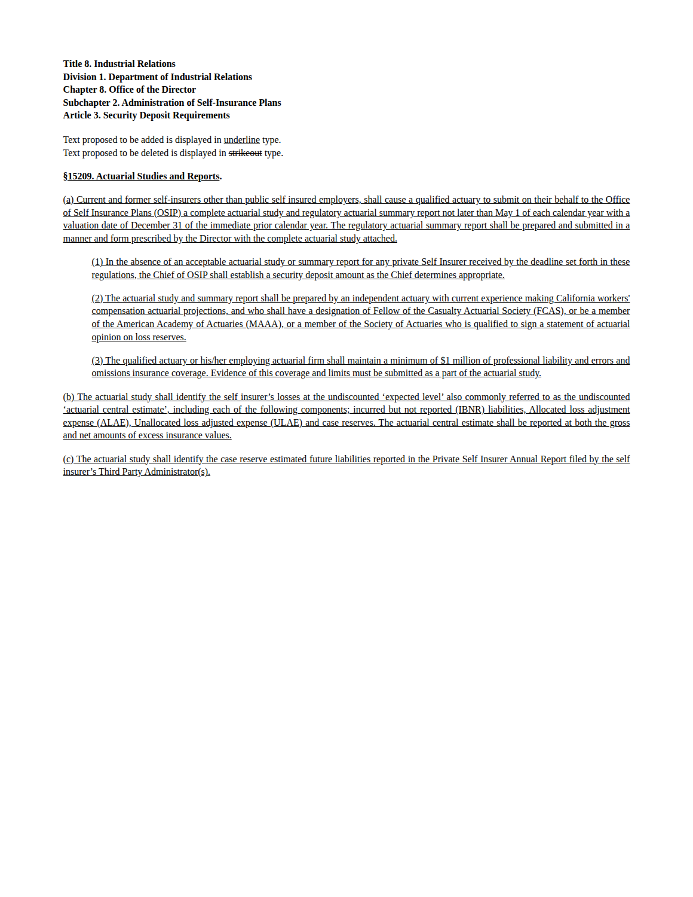Title 8. Industrial Relations
Division 1. Department of Industrial Relations
Chapter 8. Office of the Director
Subchapter 2. Administration of Self-Insurance Plans
Article 3. Security Deposit Requirements
Text proposed to be added is displayed in underline type.
Text proposed to be deleted is displayed in strikeout type.
§15209. Actuarial Studies and Reports.
(a) Current and former self-insurers other than public self insured employers, shall cause a qualified actuary to submit on their behalf to the Office of Self Insurance Plans (OSIP) a complete actuarial study and regulatory actuarial summary report not later than May 1 of each calendar year with a valuation date of December 31 of the immediate prior calendar year. The regulatory actuarial summary report shall be prepared and submitted in a manner and form prescribed by the Director with the complete actuarial study attached.
(1) In the absence of an acceptable actuarial study or summary report for any private Self Insurer received by the deadline set forth in these regulations, the Chief of OSIP shall establish a security deposit amount as the Chief determines appropriate.
(2) The actuarial study and summary report shall be prepared by an independent actuary with current experience making California workers' compensation actuarial projections, and who shall have a designation of Fellow of the Casualty Actuarial Society (FCAS), or be a member of the American Academy of Actuaries (MAAA), or a member of the Society of Actuaries who is qualified to sign a statement of actuarial opinion on loss reserves.
(3) The qualified actuary or his/her employing actuarial firm shall maintain a minimum of $1 million of professional liability and errors and omissions insurance coverage. Evidence of this coverage and limits must be submitted as a part of the actuarial study.
(b) The actuarial study shall identify the self insurer’s losses at the undiscounted ‘expected level’ also commonly referred to as the undiscounted ‘actuarial central estimate’, including each of the following components; incurred but not reported (IBNR) liabilities, Allocated loss adjustment expense (ALAE), Unallocated loss adjusted expense (ULAE) and case reserves. The actuarial central estimate shall be reported at both the gross and net amounts of excess insurance values.
(c) The actuarial study shall identify the case reserve estimated future liabilities reported in the Private Self Insurer Annual Report filed by the self insurer’s Third Party Administrator(s).